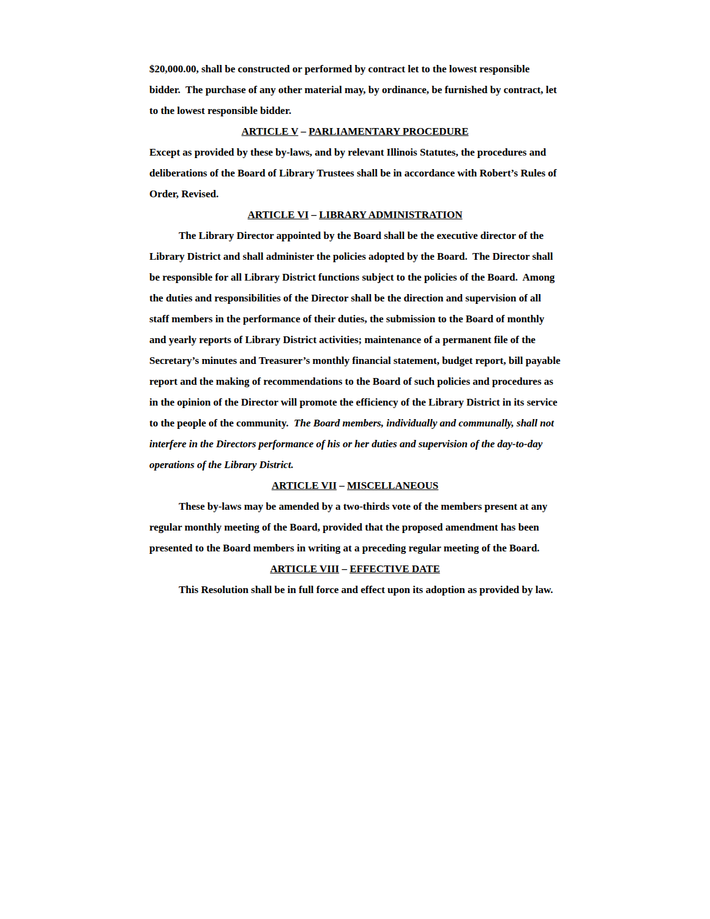$20,000.00, shall be constructed or performed by contract let to the lowest responsible bidder. The purchase of any other material may, by ordinance, be furnished by contract, let to the lowest responsible bidder.
ARTICLE V – PARLIAMENTARY PROCEDURE
Except as provided by these by-laws, and by relevant Illinois Statutes, the procedures and deliberations of the Board of Library Trustees shall be in accordance with Robert’s Rules of Order, Revised.
ARTICLE VI – LIBRARY ADMINISTRATION
The Library Director appointed by the Board shall be the executive director of the Library District and shall administer the policies adopted by the Board. The Director shall be responsible for all Library District functions subject to the policies of the Board. Among the duties and responsibilities of the Director shall be the direction and supervision of all staff members in the performance of their duties, the submission to the Board of monthly and yearly reports of Library District activities; maintenance of a permanent file of the Secretary’s minutes and Treasurer’s monthly financial statement, budget report, bill payable report and the making of recommendations to the Board of such policies and procedures as in the opinion of the Director will promote the efficiency of the Library District in its service to the people of the community. The Board members, individually and communally, shall not interfere in the Directors performance of his or her duties and supervision of the day-to-day operations of the Library District.
ARTICLE VII – MISCELLANEOUS
These by-laws may be amended by a two-thirds vote of the members present at any regular monthly meeting of the Board, provided that the proposed amendment has been presented to the Board members in writing at a preceding regular meeting of the Board.
ARTICLE VIII – EFFECTIVE DATE
This Resolution shall be in full force and effect upon its adoption as provided by law.